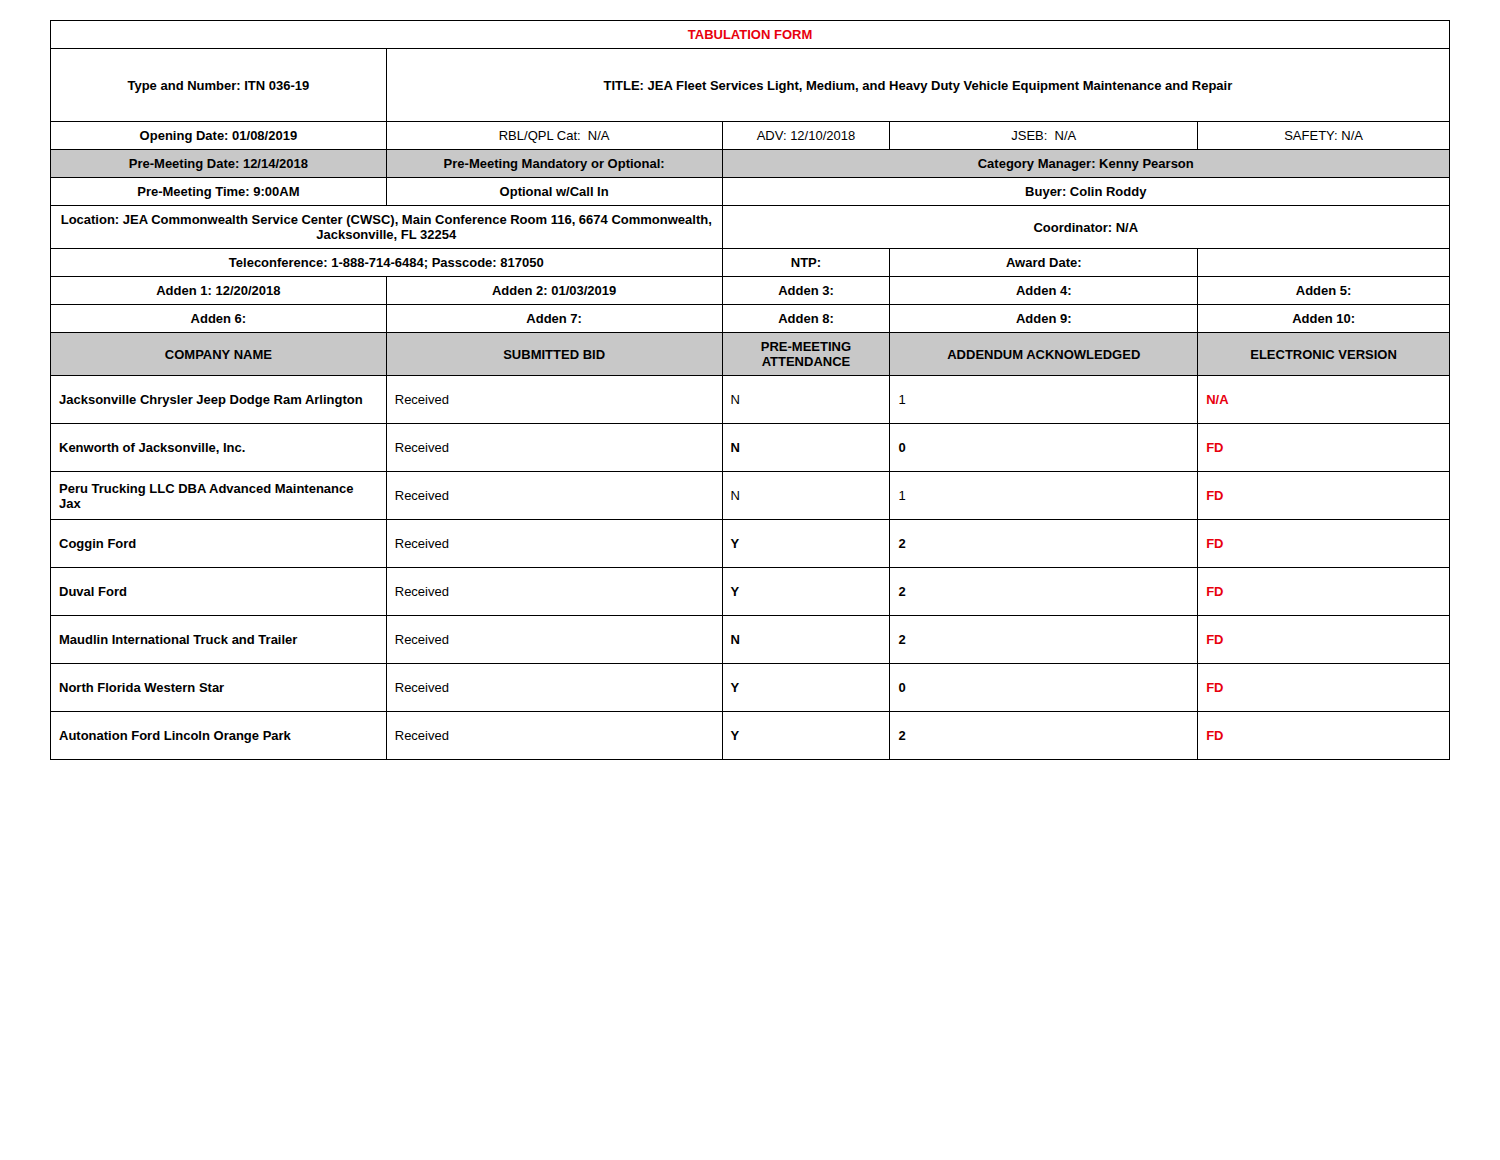| TABULATION FORM |
| Type and Number: ITN 036-19 | TITLE: JEA Fleet Services Light, Medium, and Heavy Duty Vehicle Equipment Maintenance and Repair |
| Opening Date: 01/08/2019 | RBL/QPL Cat: N/A | ADV: 12/10/2018 | JSEB: N/A | SAFETY: N/A |
| Pre-Meeting Date: 12/14/2018 | Pre-Meeting Mandatory or Optional: | Category Manager: Kenny Pearson |
| Pre-Meeting Time: 9:00AM | Optional w/Call In | Buyer: Colin Roddy |
| Location: JEA Commonwealth Service Center (CWSC), Main Conference Room 116, 6674 Commonwealth, Jacksonville, FL 32254 | Coordinator: N/A |
| Teleconference: 1-888-714-6484; Passcode: 817050 | NTP: | Award Date: | |
| Adden 1: 12/20/2018 | Adden 2: 01/03/2019 | Adden 3: | Adden 4: | Adden 5: |
| Adden 6: | Adden 7: | Adden 8: | Adden 9: | Adden 10: |
| COMPANY NAME | SUBMITTED BID | PRE-MEETING ATTENDANCE | ADDENDUM ACKNOWLEDGED | ELECTRONIC VERSION |
| Jacksonville Chrysler Jeep Dodge Ram Arlington | Received | N | 1 | N/A |
| Kenworth of Jacksonville, Inc. | Received | N | 0 | FD |
| Peru Trucking LLC DBA Advanced Maintenance Jax | Received | N | 1 | FD |
| Coggin Ford | Received | Y | 2 | FD |
| Duval Ford | Received | Y | 2 | FD |
| Maudlin International Truck and Trailer | Received | N | 2 | FD |
| North Florida Western Star | Received | Y | 0 | FD |
| Autonation Ford Lincoln Orange Park | Received | Y | 2 | FD |